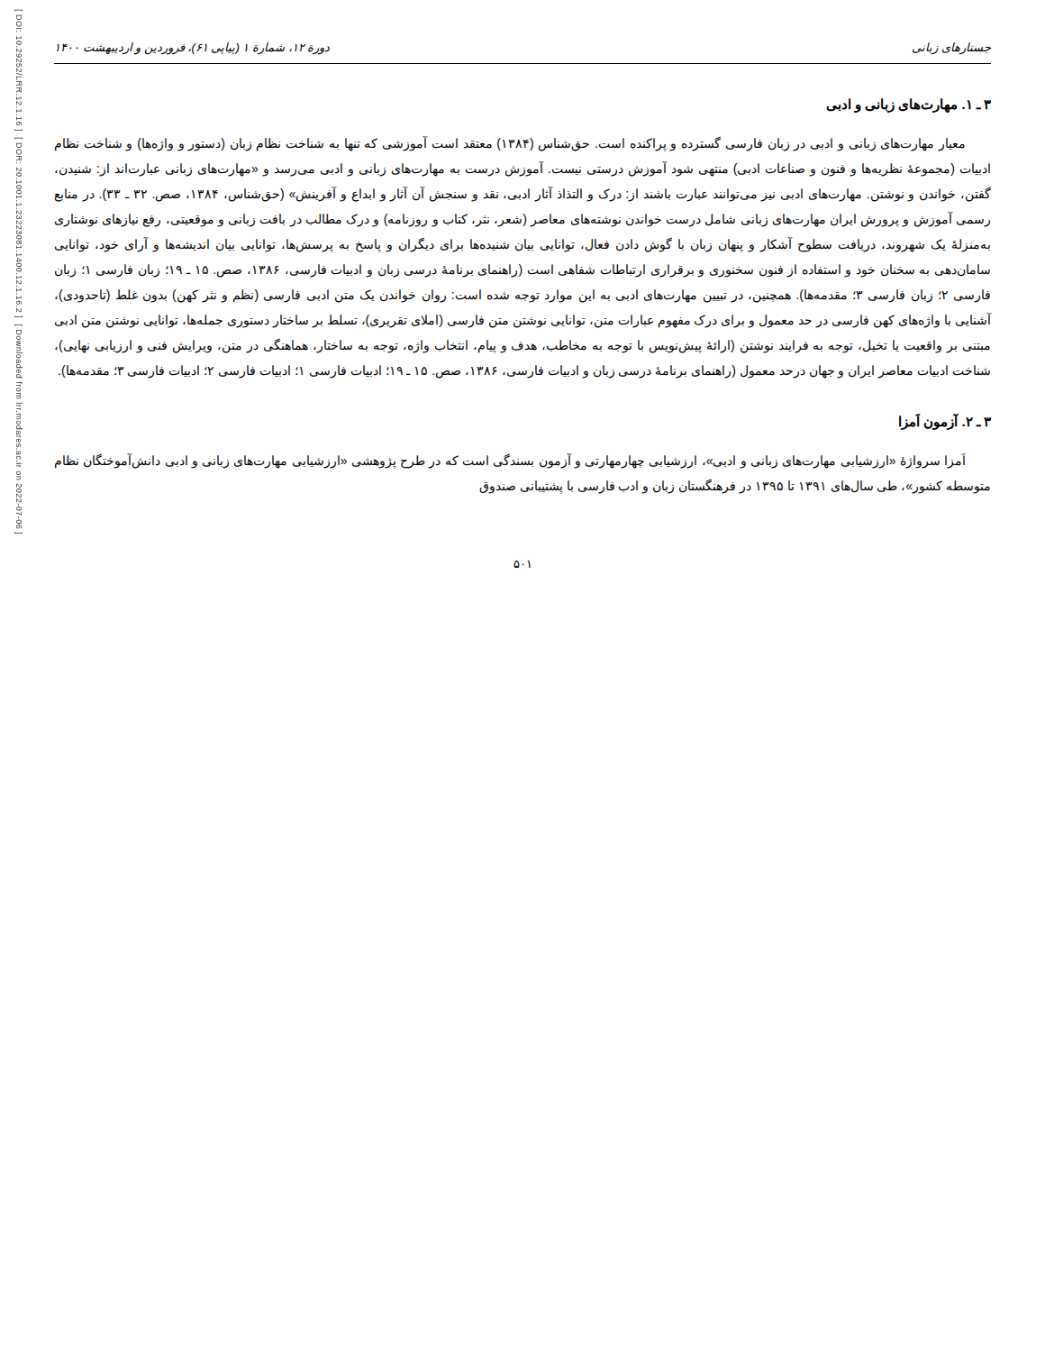[ DOI: 10.29252/LRR.12.1.16 ] [ DOR: 20.1001.1.23223081.1400.12.1.16.2 ] [ Downloaded from lrr.modares.ac.ir on 2022-07-06 ]
جستارهای زبانی
دورة ۱۲، شمارة ۱ (پیاپی ۶۱)، فروردین و اردیبهشت ۱۴۰۰
۳ ـ ۱. مهارت‌های زبانی و ادبی
معیار مهارت‌های زبانی و ادبی در زبان فارسی گسترده و پراکنده است. حق‌شناس (۱۳۸۴) معتقد است آموزشی که تنها به شناخت نظام زبان (دستور و واژه‌ها) و شناخت نظام ادبیات (مجموعۀ نظریه‌ها و فنون و صناعات ادبی) منتهی شود آموزش درستی نیست. آموزش درست به مهارت‌های زبانی و ادبی می‌رسد و «مهارت‌های زبانی عبارت‌اند از: شنیدن، گفتن، خواندن و نوشتن. مهارت‌های ادبی نیز می‌توانند عبارت باشند از: درک و التذاذ آثار ادبی، نقد و سنجش آن آثار و ابداع و آفرینش» (حق‌شناس، ۱۳۸۴، صص. ۳۲ ـ ۳۳). در منابع رسمی آموزش و پرورش ایران مهارت‌های زبانی شامل درست خواندن نوشته‌های معاصر (شعر، نثر، کتاب و روزنامه) و درک مطالب در بافت زبانی و موقعیتی، رفع نیازهای نوشتاری به‌منزلۀ یک شهروند، دریافت سطوح آشکار و پنهان زبان با گوش دادن فعال، توانایی بیان شنیده‌ها برای دیگران و پاسخ به پرسش‌ها، توانایی بیان اندیشه‌ها و آرای خود، توانایی سامان‌دهی به سخنان خود و استفاده از فنون سخنوری و برقراری ارتباطات شفاهی است (راهنمای برنامۀ درسی زبان و ادبیات فارسی، ۱۳۸۶، صص. ۱۵ ـ ۱۹؛ زبان فارسی ۱؛ زبان فارسی ۲؛ زبان فارسی ۳؛ مقدمه‌ها). همچنین، در تبیین مهارت‌های ادبی به این موارد توجه شده است: روان خواندن یک متن ادبی فارسی (نظم و نثر کهن) بدون غلط (تاحدودی)، آشنایی با واژه‌های کهن فارسی در حد معمول و برای درک مفهوم عبارات متن، توانایی نوشتن متن فارسی (املای تقریری)، تسلط بر ساختار دستوری جمله‌ها، توانایی نوشتن متن ادبی مبتنی بر واقعیت یا تخیل، توجه به فرایند نوشتن (ارائۀ پیش‌نویس با توجه به مخاطب، هدف و پیام، انتخاب واژه، توجه به ساختار، هماهنگی در متن، ویرایش فنی و ارزیابی نهایی)، شناخت ادبیات معاصر ایران و جهان درحد معمول (راهنمای برنامۀ درسی زبان و ادبیات فارسی، ۱۳۸۶، صص. ۱۵ ـ ۱۹؛ ادبیات فارسی ۱؛ ادبیات فارسی ۲؛ ادبیات فارسی ۳؛ مقدمه‌ها).
۳ ـ ۲. آزمون اَمزا
اَمزا سرواژۀ «ارزشیابی مهارت‌های زبانی و ادبی»، ارزشیابی چهارمهارتی و آزمون بسندگی است که در طرح پژوهشی «ارزشیابی مهارت‌های زبانی و ادبی دانش‌آموختگان نظام متوسطه کشور»، طی سال‌های ۱۳۹۱ تا ۱۳۹۵ در فرهنگستان زبان و ادب فارسی با پشتیبانی صندوق
۵۰۱